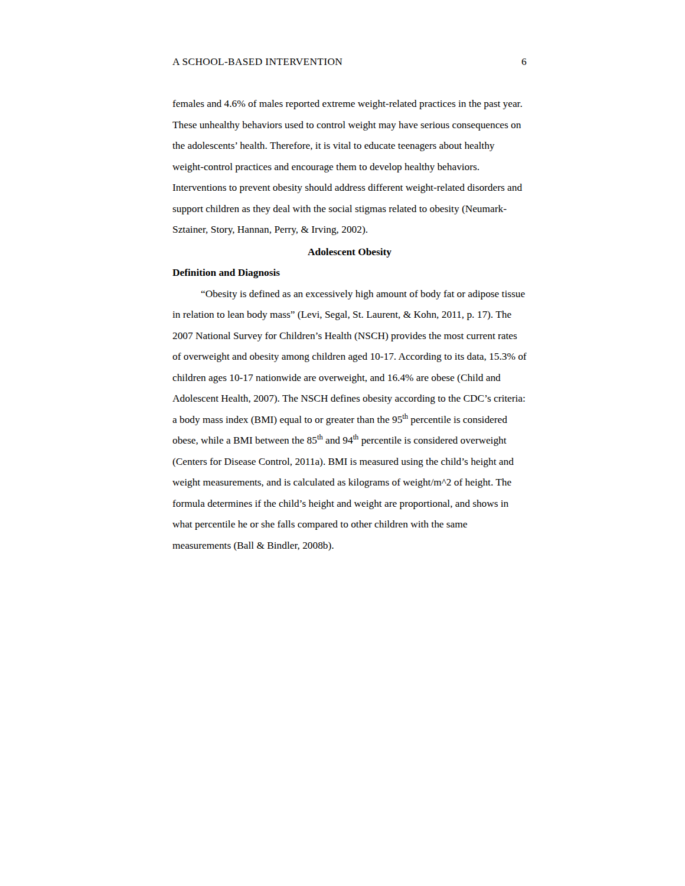A School-Based Intervention 6
females and 4.6% of males reported extreme weight-related practices in the past year. These unhealthy behaviors used to control weight may have serious consequences on the adolescents’ health. Therefore, it is vital to educate teenagers about healthy weight-control practices and encourage them to develop healthy behaviors. Interventions to prevent obesity should address different weight-related disorders and support children as they deal with the social stigmas related to obesity (Neumark-Sztainer, Story, Hannan, Perry, & Irving, 2002).
Adolescent Obesity
Definition and Diagnosis
“Obesity is defined as an excessively high amount of body fat or adipose tissue in relation to lean body mass” (Levi, Segal, St. Laurent, & Kohn, 2011, p. 17). The 2007 National Survey for Children’s Health (NSCH) provides the most current rates of overweight and obesity among children aged 10-17. According to its data, 15.3% of children ages 10-17 nationwide are overweight, and 16.4% are obese (Child and Adolescent Health, 2007). The NSCH defines obesity according to the CDC’s criteria: a body mass index (BMI) equal to or greater than the 95th percentile is considered obese, while a BMI between the 85th and 94th percentile is considered overweight (Centers for Disease Control, 2011a). BMI is measured using the child’s height and weight measurements, and is calculated as kilograms of weight/m^2 of height. The formula determines if the child’s height and weight are proportional, and shows in what percentile he or she falls compared to other children with the same measurements (Ball & Bindler, 2008b).